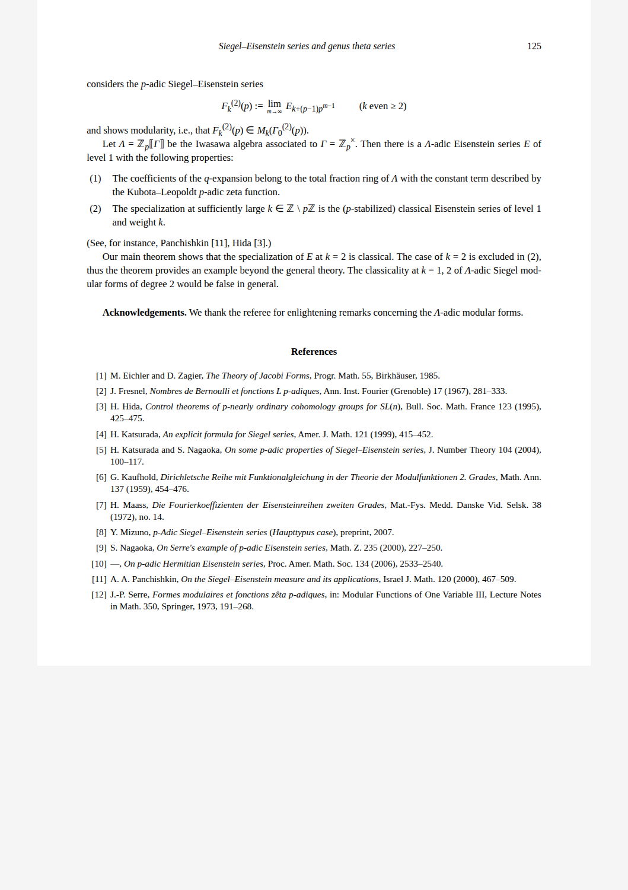Siegel–Eisenstein series and genus theta series 125
considers the p-adic Siegel–Eisenstein series
Fk(2)(p) := lim m→∞ Ek+(p−1)pm−1 (k even ≥ 2)
and shows modularity, i.e., that Fk(2)(p) ∈ Mk(Γ0(2)(p)).
Let Λ = ℤp⟦Γ⟧ be the Iwasawa algebra associated to Γ = ℤp×. Then there is a Λ-adic Eisenstein series E of level 1 with the following properties:
(1) The coefficients of the q-expansion belong to the total fraction ring of Λ with the constant term described by the Kubota–Leopoldt p-adic zeta function.
(2) The specialization at sufficiently large k ∈ ℤ \ p ℤ is the (p-stabilized) classical Eisenstein series of level 1 and weight k.
(See, for instance, Panchishkin [11], Hida [3].)
Our main theorem shows that the specialization of E at k = 2 is classical. The case of k = 2 is excluded in (2), thus the theorem provides an example beyond the general theory. The classicality at k = 1, 2 of Λ-adic Siegel modular forms of degree 2 would be false in general.
Acknowledgements. We thank the referee for enlightening remarks concerning the Λ-adic modular forms.
References
[1] M. Eichler and D. Zagier, The Theory of Jacobi Forms, Progr. Math. 55, Birkhäuser, 1985.
[2] J. Fresnel, Nombres de Bernoulli et fonctions L p-adiques, Ann. Inst. Fourier (Grenoble) 17 (1967), 281–333.
[3] H. Hida, Control theorems of p-nearly ordinary cohomology groups for SL(n), Bull. Soc. Math. France 123 (1995), 425–475.
[4] H. Katsurada, An explicit formula for Siegel series, Amer. J. Math. 121 (1999), 415–452.
[5] H. Katsurada and S. Nagaoka, On some p-adic properties of Siegel–Eisenstein series, J. Number Theory 104 (2004), 100–117.
[6] G. Kaufhold, Dirichletsche Reihe mit Funktionalgleichung in der Theorie der Modulfunktionen 2. Grades, Math. Ann. 137 (1959), 454–476.
[7] H. Maass, Die Fourierkoeffizienten der Eisensteinreihen zweiten Grades, Mat.-Fys. Medd. Danske Vid. Selsk. 38 (1972), no. 14.
[8] Y. Mizuno, p-Adic Siegel–Eisenstein series (Haupttypus case), preprint, 2007.
[9] S. Nagaoka, On Serre's example of p-adic Eisenstein series, Math. Z. 235 (2000), 227–250.
[10]—, On p-adic Hermitian Eisenstein series, Proc. Amer. Math. Soc. 134 (2006), 2533–2540.
[11] A. A. Panchishkin, On the Siegel–Eisenstein measure and its applications, Israel J. Math. 120 (2000), 467–509.
[12] J.-P. Serre, Formes modulaires et fonctions zêta p-adiques, in: Modular Functions of One Variable III, Lecture Notes in Math. 350, Springer, 1973, 191–268.